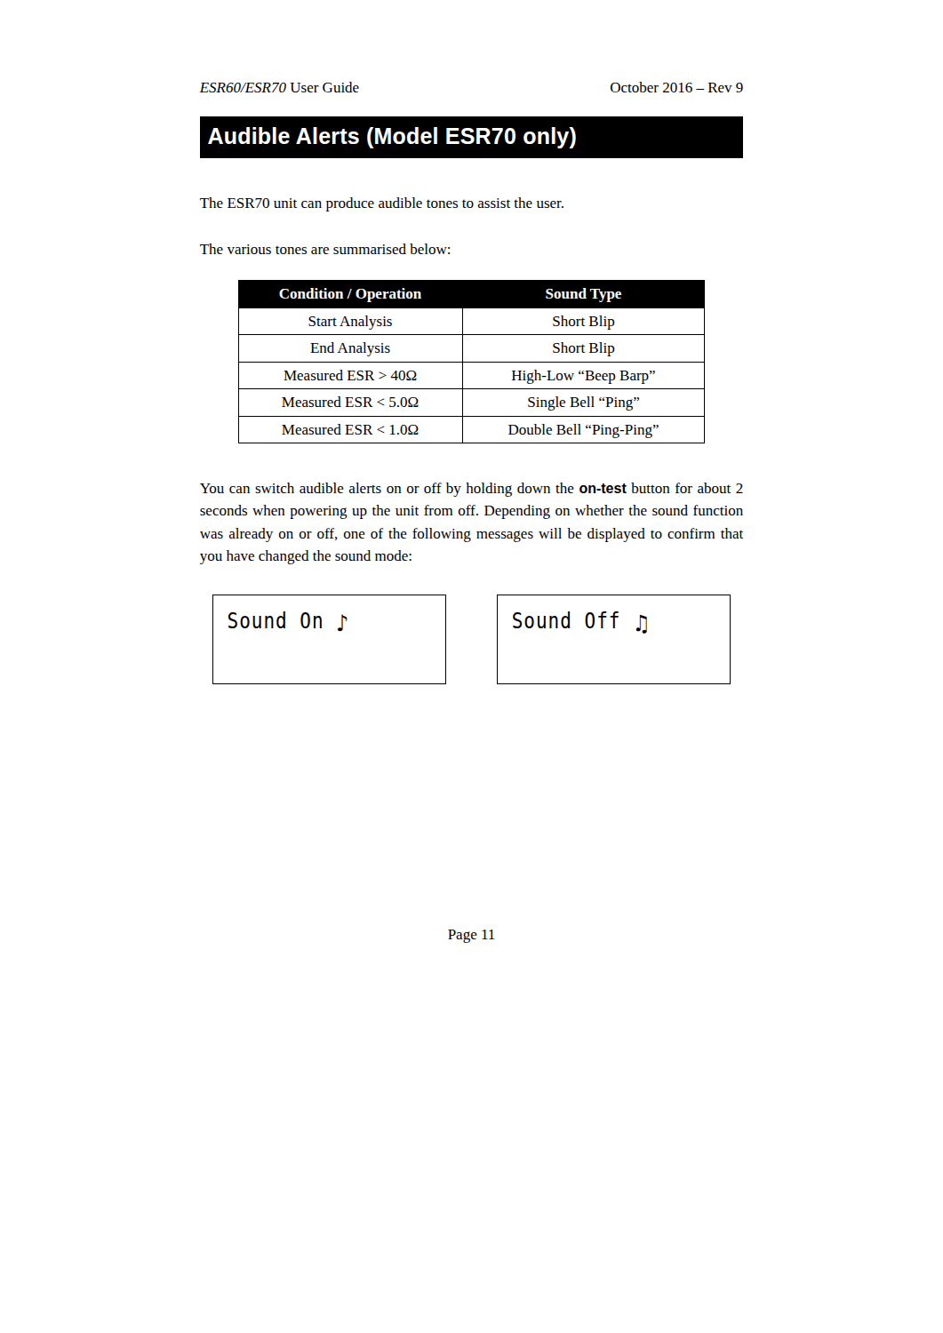ESR60/ESR70 User Guide
October 2016 – Rev 9
Audible Alerts (Model ESR70 only)
The ESR70 unit can produce audible tones to assist the user.
The various tones are summarised below:
| Condition / Operation | Sound Type |
| --- | --- |
| Start Analysis | Short Blip |
| End Analysis | Short Blip |
| Measured ESR > 40Ω | High-Low “Beep Barp” |
| Measured ESR < 5.0Ω | Single Bell “Ping” |
| Measured ESR < 1.0Ω | Double Bell “Ping-Ping” |
You can switch audible alerts on or off by holding down the on-test button for about 2 seconds when powering up the unit from off. Depending on whether the sound function was already on or off, one of the following messages will be displayed to confirm that you have changed the sound mode:
Sound On ♪
Sound Off ♫
Page 11